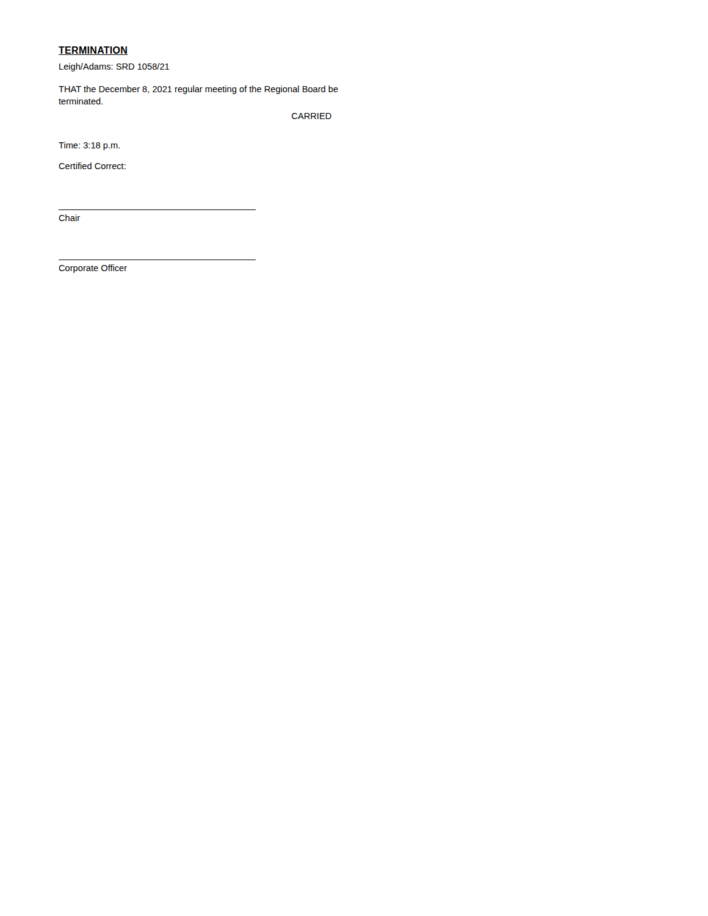TERMINATION
Leigh/Adams: SRD 1058/21
THAT the December 8, 2021 regular meeting of the Regional Board be terminated.
CARRIED
Time: 3:18 p.m.
Certified Correct:
Chair
Corporate Officer